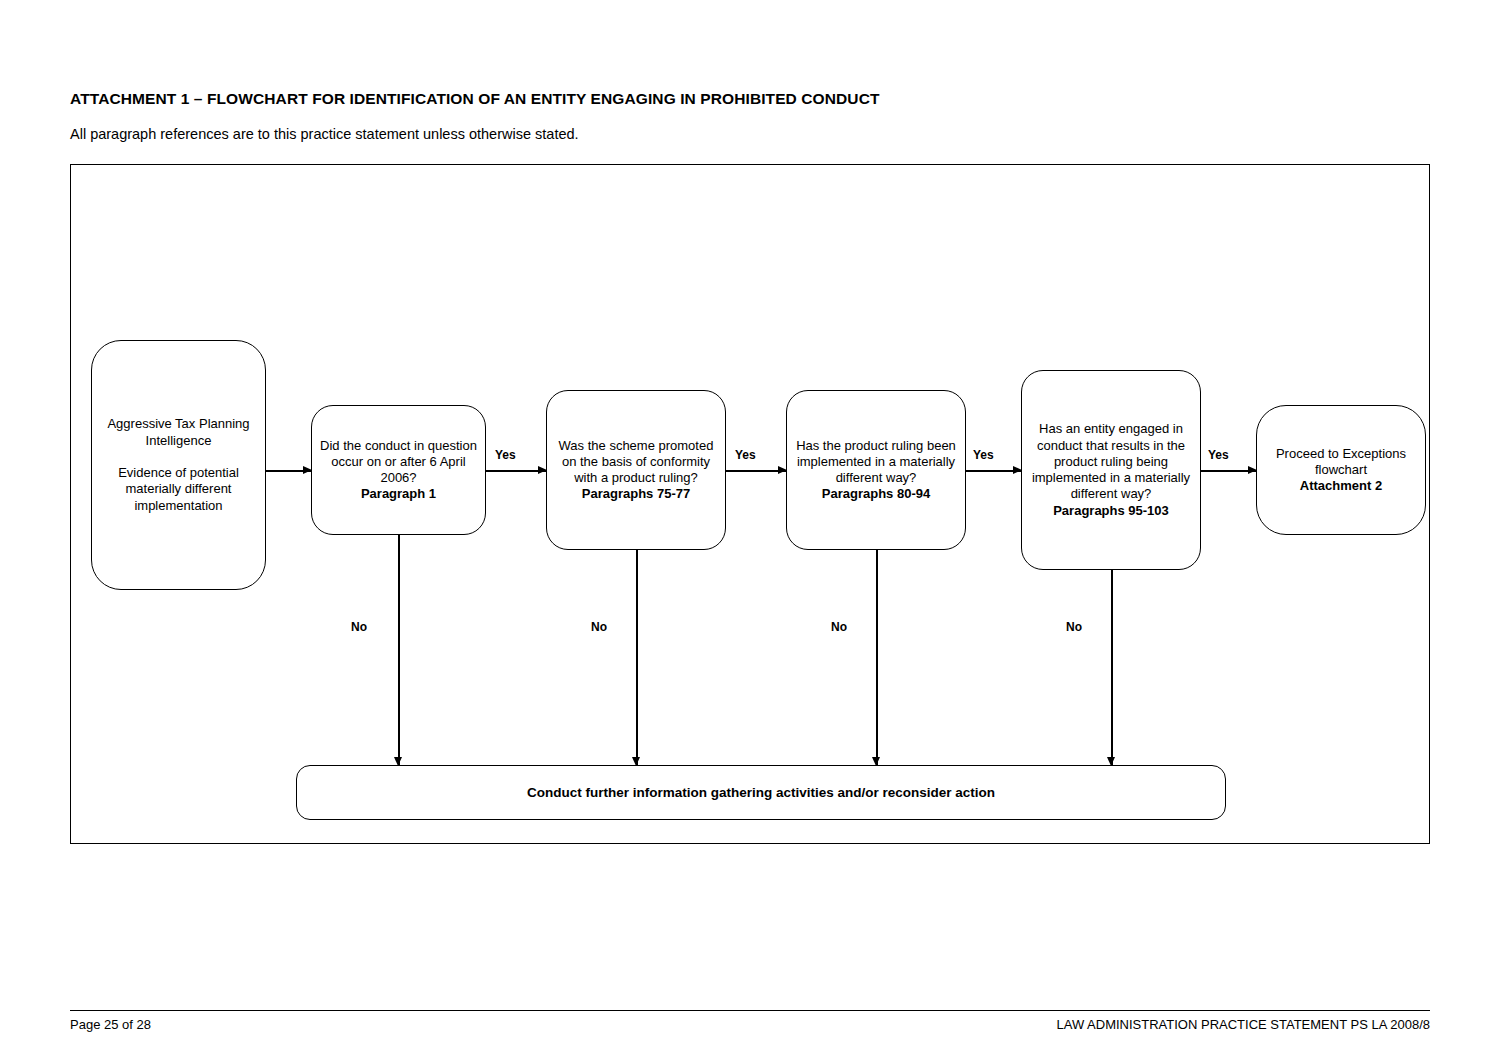ATTACHMENT 1 – FLOWCHART FOR IDENTIFICATION OF AN ENTITY ENGAGING IN PROHIBITED CONDUCT
All paragraph references are to this practice statement unless otherwise stated.
Aggressive Tax Planning Intelligence
Evidence of potential materially different implementation
Did the conduct in question occur on or after 6 April 2006?
Paragraph 1
Was the scheme promoted on the basis of conformity with a product ruling?
Paragraphs 75-77
Has the product ruling been implemented in a materially different way?
Paragraphs 80-94
Has an entity engaged in conduct that results in the product ruling being implemented in a materially different way?
Paragraphs 95-103
Proceed to Exceptions flowchart
Attachment 2
Yes
Yes
Yes
Yes
No
No
No
No
Conduct further information gathering activities and/or reconsider action
Page 25 of 28 LAW ADMINISTRATION PRACTICE STATEMENT PS LA 2008/8